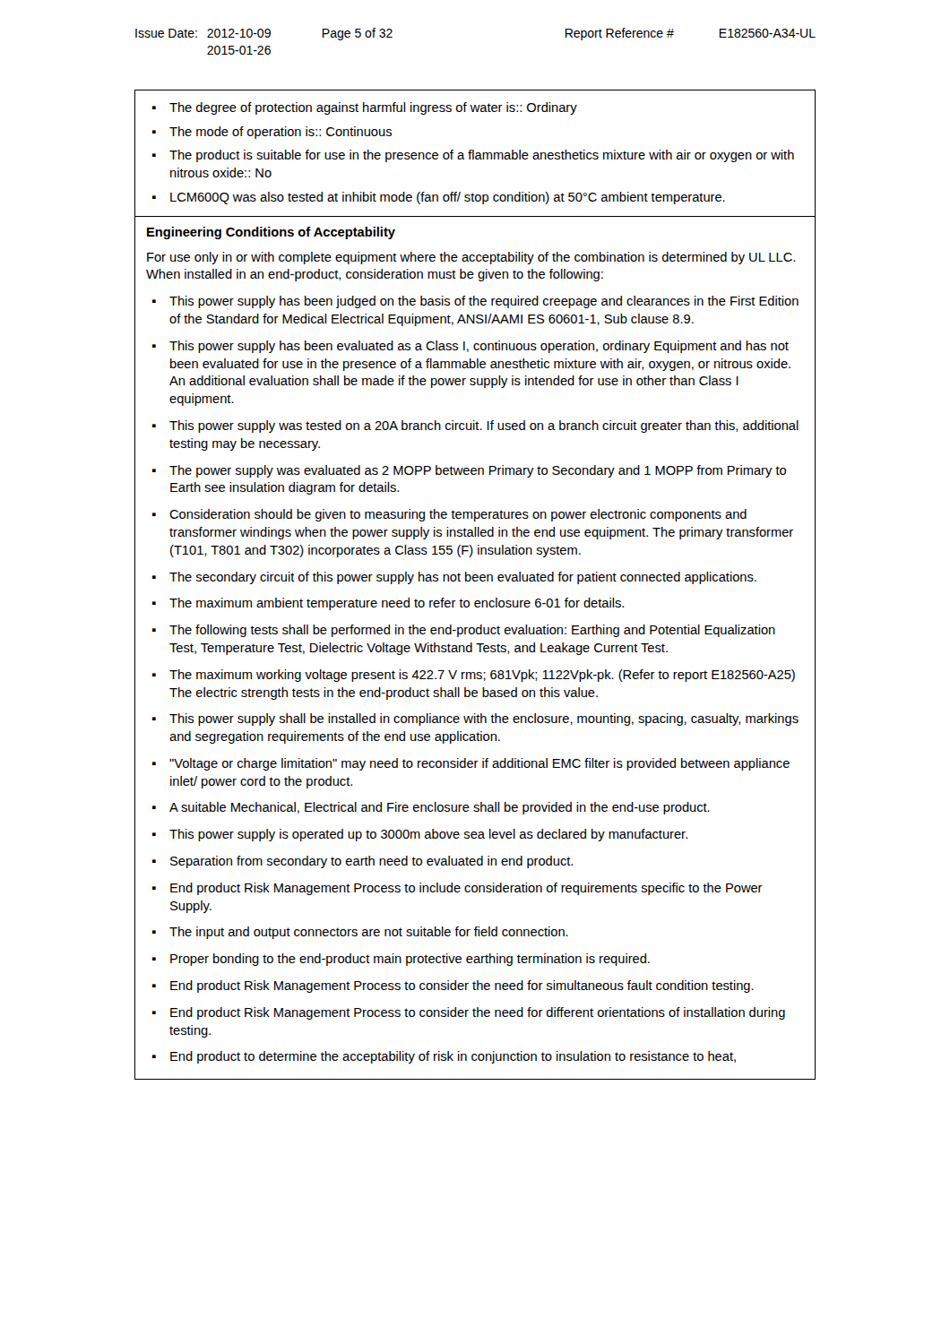Issue Date:
2012-10-09 2015-01-26
Page 5 of 32
Report Reference #
E182560-A34-UL
The degree of protection against harmful ingress of water is:: Ordinary
The mode of operation is:: Continuous
The product is suitable for use in the presence of a flammable anesthetics mixture with air or oxygen or with nitrous oxide:: No
LCM600Q was also tested at inhibit mode (fan off/ stop condition) at 50°C ambient temperature.
Engineering Conditions of Acceptability
For use only in or with complete equipment where the acceptability of the combination is determined by UL LLC. When installed in an end-product, consideration must be given to the following:
This power supply has been judged on the basis of the required creepage and clearances in the First Edition of the Standard for Medical Electrical Equipment, ANSI/AAMI ES 60601-1, Sub clause 8.9.
This power supply has been evaluated as a Class I, continuous operation, ordinary Equipment and has not been evaluated for use in the presence of a flammable anesthetic mixture with air, oxygen, or nitrous oxide. An additional evaluation shall be made if the power supply is intended for use in other than Class I equipment.
This power supply was tested on a 20A branch circuit. If used on a branch circuit greater than this, additional testing may be necessary.
The power supply was evaluated as 2 MOPP between Primary to Secondary and 1 MOPP from Primary to Earth see insulation diagram for details.
Consideration should be given to measuring the temperatures on power electronic components and transformer windings when the power supply is installed in the end use equipment. The primary transformer (T101, T801 and T302) incorporates a Class 155 (F) insulation system.
The secondary circuit of this power supply has not been evaluated for patient connected applications.
The maximum ambient temperature need to refer to enclosure 6-01 for details.
The following tests shall be performed in the end-product evaluation: Earthing and Potential Equalization Test, Temperature Test, Dielectric Voltage Withstand Tests, and Leakage Current Test.
The maximum working voltage present is 422.7 V rms; 681Vpk; 1122Vpk-pk. (Refer to report E182560-A25) The electric strength tests in the end-product shall be based on this value.
This power supply shall be installed in compliance with the enclosure, mounting, spacing, casualty, markings and segregation requirements of the end use application.
"Voltage or charge limitation" may need to reconsider if additional EMC filter is provided between appliance inlet/ power cord to the product.
A suitable Mechanical, Electrical and Fire enclosure shall be provided in the end-use product.
This power supply is operated up to 3000m above sea level as declared by manufacturer.
Separation from secondary to earth need to evaluated in end product.
End product Risk Management Process to include consideration of requirements specific to the Power Supply.
The input and output connectors are not suitable for field connection.
Proper bonding to the end-product main protective earthing termination is required.
End product Risk Management Process to consider the need for simultaneous fault condition testing.
End product Risk Management Process to consider the need for different orientations of installation during testing.
End product to determine the acceptability of risk in conjunction to insulation to resistance to heat,